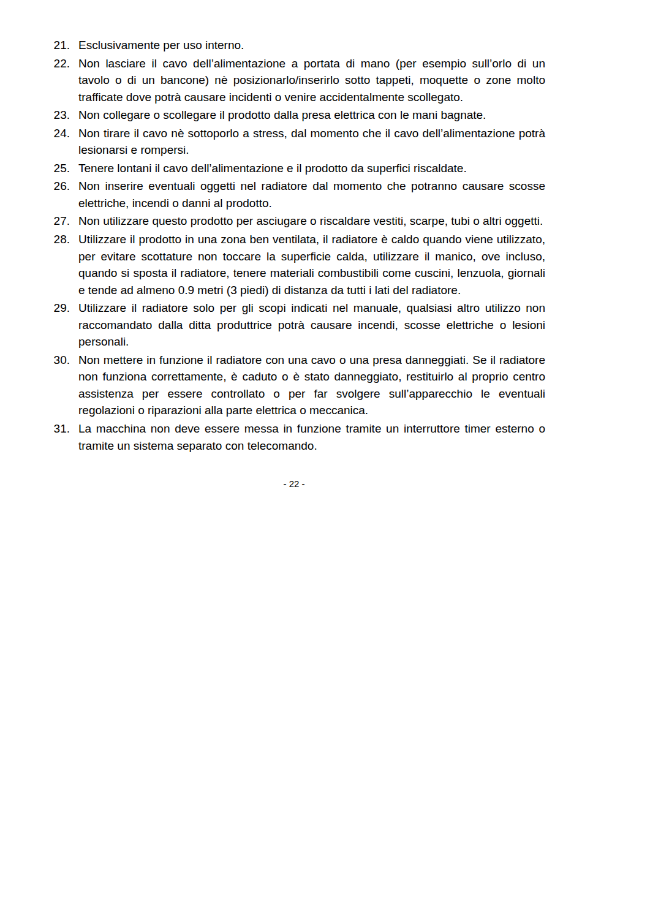21. Esclusivamente per uso interno.
22. Non lasciare il cavo dell’alimentazione a portata di mano (per esempio sull’orlo di un tavolo o di un bancone) nè posizionarlo/inserirlo sotto tappeti, moquette o zone molto trafficate dove potrà causare incidenti o venire accidentalmente scollegato.
23. Non collegare o scollegare il prodotto dalla presa elettrica con le mani bagnate.
24. Non tirare il cavo nè sottoporlo a stress, dal momento che il cavo dell’alimentazione potrà lesionarsi e rompersi.
25. Tenere lontani il cavo dell’alimentazione e il prodotto da superfici riscaldate.
26. Non inserire eventuali oggetti nel radiatore dal momento che potranno causare scosse elettriche, incendi o danni al prodotto.
27. Non utilizzare questo prodotto per asciugare o riscaldare vestiti, scarpe, tubi o altri oggetti.
28. Utilizzare il prodotto in una zona ben ventilata, il radiatore è caldo quando viene utilizzato, per evitare scottature non toccare la superficie calda, utilizzare il manico, ove incluso, quando si sposta il radiatore, tenere materiali combustibili come cuscini, lenzuola, giornali e tende ad almeno 0.9 metri (3 piedi) di distanza da tutti i lati del radiatore.
29. Utilizzare il radiatore solo per gli scopi indicati nel manuale, qualsiasi altro utilizzo non raccomandato dalla ditta produttrice potrà causare incendi, scosse elettriche o lesioni personali.
30. Non mettere in funzione il radiatore con una cavo o una presa danneggiati. Se il radiatore non funziona correttamente, è caduto o è stato danneggiato, restituirlo al proprio centro assistenza per essere controllato o per far svolgere sull’apparecchio le eventuali regolazioni o riparazioni alla parte elettrica o meccanica.
31. La macchina non deve essere messa in funzione tramite un interruttore timer esterno o tramite un sistema separato con telecomando.
- 22 -